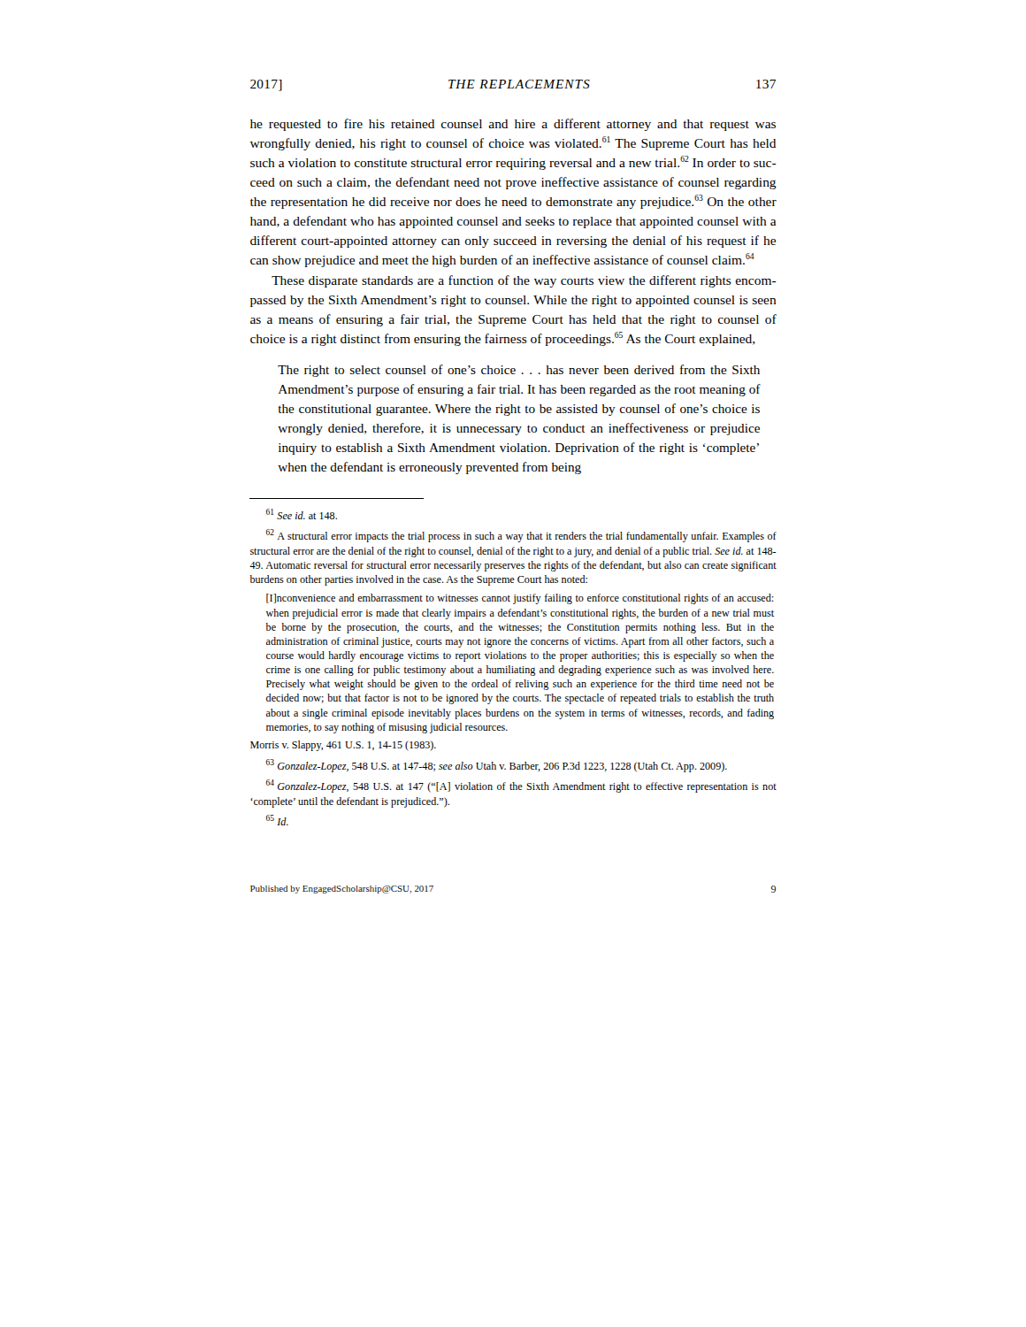2017] The Replacements 137
he requested to fire his retained counsel and hire a different attorney and that request was wrongfully denied, his right to counsel of choice was violated.61 The Supreme Court has held such a violation to constitute structural error requiring reversal and a new trial.62 In order to succeed on such a claim, the defendant need not prove ineffective assistance of counsel regarding the representation he did receive nor does he need to demonstrate any prejudice.63 On the other hand, a defendant who has appointed counsel and seeks to replace that appointed counsel with a different court-appointed attorney can only succeed in reversing the denial of his request if he can show prejudice and meet the high burden of an ineffective assistance of counsel claim.64
These disparate standards are a function of the way courts view the different rights encompassed by the Sixth Amendment’s right to counsel. While the right to appointed counsel is seen as a means of ensuring a fair trial, the Supreme Court has held that the right to counsel of choice is a right distinct from ensuring the fairness of proceedings.65 As the Court explained,
The right to select counsel of one’s choice . . . has never been derived from the Sixth Amendment’s purpose of ensuring a fair trial. It has been regarded as the root meaning of the constitutional guarantee. Where the right to be assisted by counsel of one’s choice is wrongly denied, therefore, it is unnecessary to conduct an ineffectiveness or prejudice inquiry to establish a Sixth Amendment violation. Deprivation of the right is ‘complete’ when the defendant is erroneously prevented from being
61 See id. at 148.
62 A structural error impacts the trial process in such a way that it renders the trial fundamentally unfair. Examples of structural error are the denial of the right to counsel, denial of the right to a jury, and denial of a public trial. See id. at 148-49. Automatic reversal for structural error necessarily preserves the rights of the defendant, but also can create significant burdens on other parties involved in the case. As the Supreme Court has noted:
[I]nconvenience and embarrassment to witnesses cannot justify failing to enforce constitutional rights of an accused: when prejudicial error is made that clearly impairs a defendant’s constitutional rights, the burden of a new trial must be borne by the prosecution, the courts, and the witnesses; the Constitution permits nothing less. But in the administration of criminal justice, courts may not ignore the concerns of victims. Apart from all other factors, such a course would hardly encourage victims to report violations to the proper authorities; this is especially so when the crime is one calling for public testimony about a humiliating and degrading experience such as was involved here. Precisely what weight should be given to the ordeal of reliving such an experience for the third time need not be decided now; but that factor is not to be ignored by the courts. The spectacle of repeated trials to establish the truth about a single criminal episode inevitably places burdens on the system in terms of witnesses, records, and fading memories, to say nothing of misusing judicial resources.
Morris v. Slappy, 461 U.S. 1, 14-15 (1983).
63 Gonzalez-Lopez, 548 U.S. at 147-48; see also Utah v. Barber, 206 P.3d 1223, 1228 (Utah Ct. App. 2009).
64 Gonzalez-Lopez, 548 U.S. at 147 (“[A] violation of the Sixth Amendment right to effective representation is not ‘complete’ until the defendant is prejudiced.”).
65 Id.
Published by EngagedScholarship@CSU, 2017 9